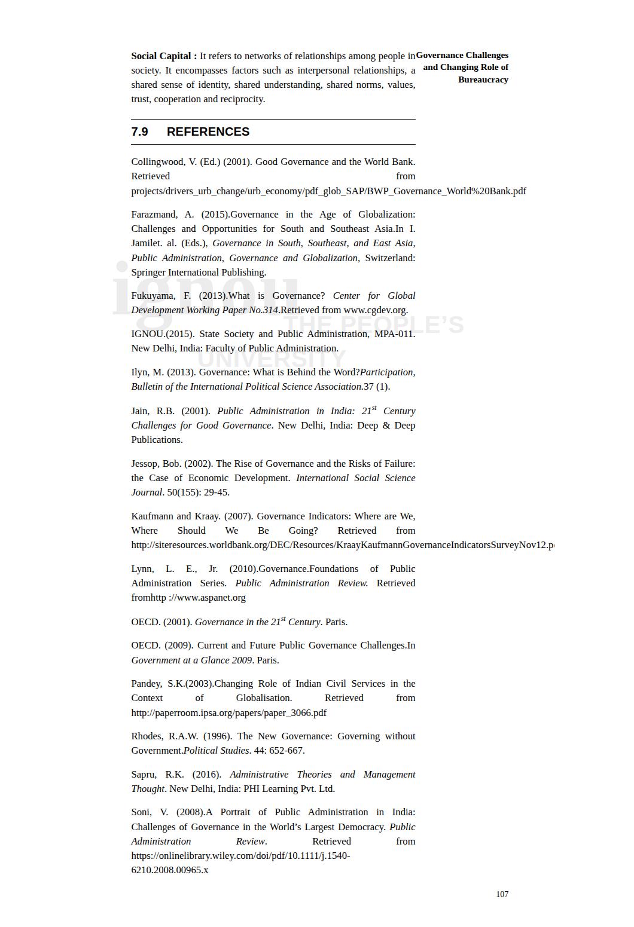ignou
THE PEOPLE’S
UNIVERSITY
Governance Challenges
and Changing Role of
Bureaucracy
Social Capital : It refers to networks of relationships among people in society. It encompasses factors such as interpersonal relationships, a shared sense of identity, shared understanding, shared norms, values, trust, cooperation and reciprocity.
7.9 REFERENCES
Collingwood, V. (Ed.) (2001). Good Governance and the World Bank. Retrieved from projects/drivers_urb_change/urb_economy/pdf_glob_SAP/BWP_Governance_World%20Bank.pdf
Farazmand, A. (2015).Governance in the Age of Globalization: Challenges and Opportunities for South and Southeast Asia.In I. Jamilet. al. (Eds.), Governance in South, Southeast, and East Asia, Public Administration, Governance and Globalization, Switzerland: Springer International Publishing.
Fukuyama, F. (2013).What is Governance? Center for Global Development Working Paper No.314.Retrieved from www.cgdev.org.
IGNOU.(2015). State Society and Public Administration, MPA-011. New Delhi, India: Faculty of Public Administration.
Ilyn, M. (2013). Governance: What is Behind the Word?Participation, Bulletin of the International Political Science Association. 37 (1).
Jain, R.B. (2001). Public Administration in India: 21st Century Challenges for Good Governance. New Delhi, India: Deep & Deep Publications.
Jessop, Bob. (2002). The Rise of Governance and the Risks of Failure: the Case of Economic Development. International Social Science Journal. 50(155): 29-45.
Kaufmann and Kraay. (2007). Governance Indicators: Where are We, Where Should We Be Going? Retrieved from http://siteresources.worldbank.org/DEC/Resources/KraayKaufmannGovernanceIndicatorsSurveyNov12.pdf.
Lynn, L. E., Jr. (2010).Governance.Foundations of Public Administration Series. Public Administration Review. Retrieved fromhttp ://www.aspanet.org
OECD. (2001). Governance in the 21st Century. Paris.
OECD. (2009). Current and Future Public Governance Challenges.In Government at a Glance 2009. Paris.
Pandey, S.K.(2003).Changing Role of Indian Civil Services in the Context of Globalisation. Retrieved from http://paperroom.ipsa.org/papers/paper_3066.pdf
Rhodes, R.A.W. (1996). The New Governance: Governing without Government.Political Studies. 44: 652-667.
Sapru, R.K. (2016). Administrative Theories and Management Thought. New Delhi, India: PHI Learning Pvt. Ltd.
Soni, V. (2008).A Portrait of Public Administration in India: Challenges of Governance in the World’s Largest Democracy. Public Administration Review. Retrieved from https://onlinelibrary.wiley.com/doi/pdf/10.1111/j.1540-6210.2008.00965.x
107